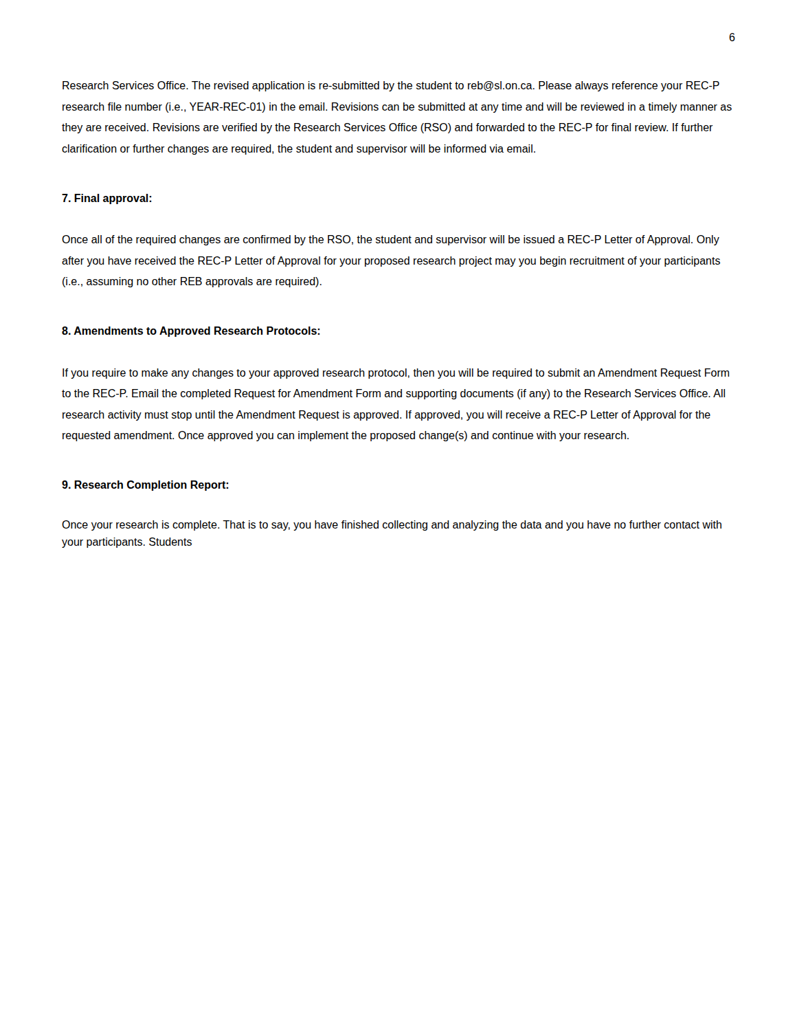6
Research Services Office. The revised application is re-submitted by the student to reb@sl.on.ca. Please always reference your REC-P research file number (i.e., YEAR-REC-01) in the email. Revisions can be submitted at any time and will be reviewed in a timely manner as they are received. Revisions are verified by the Research Services Office (RSO) and forwarded to the REC-P for final review. If further clarification or further changes are required, the student and supervisor will be informed via email.
7. Final approval:
Once all of the required changes are confirmed by the RSO, the student and supervisor will be issued a REC-P Letter of Approval. Only after you have received the REC-P Letter of Approval for your proposed research project may you begin recruitment of your participants (i.e., assuming no other REB approvals are required).
8. Amendments to Approved Research Protocols:
If you require to make any changes to your approved research protocol, then you will be required to submit an Amendment Request Form to the REC-P. Email the completed Request for Amendment Form and supporting documents (if any) to the Research Services Office. All research activity must stop until the Amendment Request is approved. If approved, you will receive a REC-P Letter of Approval for the requested amendment. Once approved you can implement the proposed change(s) and continue with your research.
9. Research Completion Report:
Once your research is complete. That is to say, you have finished collecting and analyzing the data and you have no further contact with your participants. Students